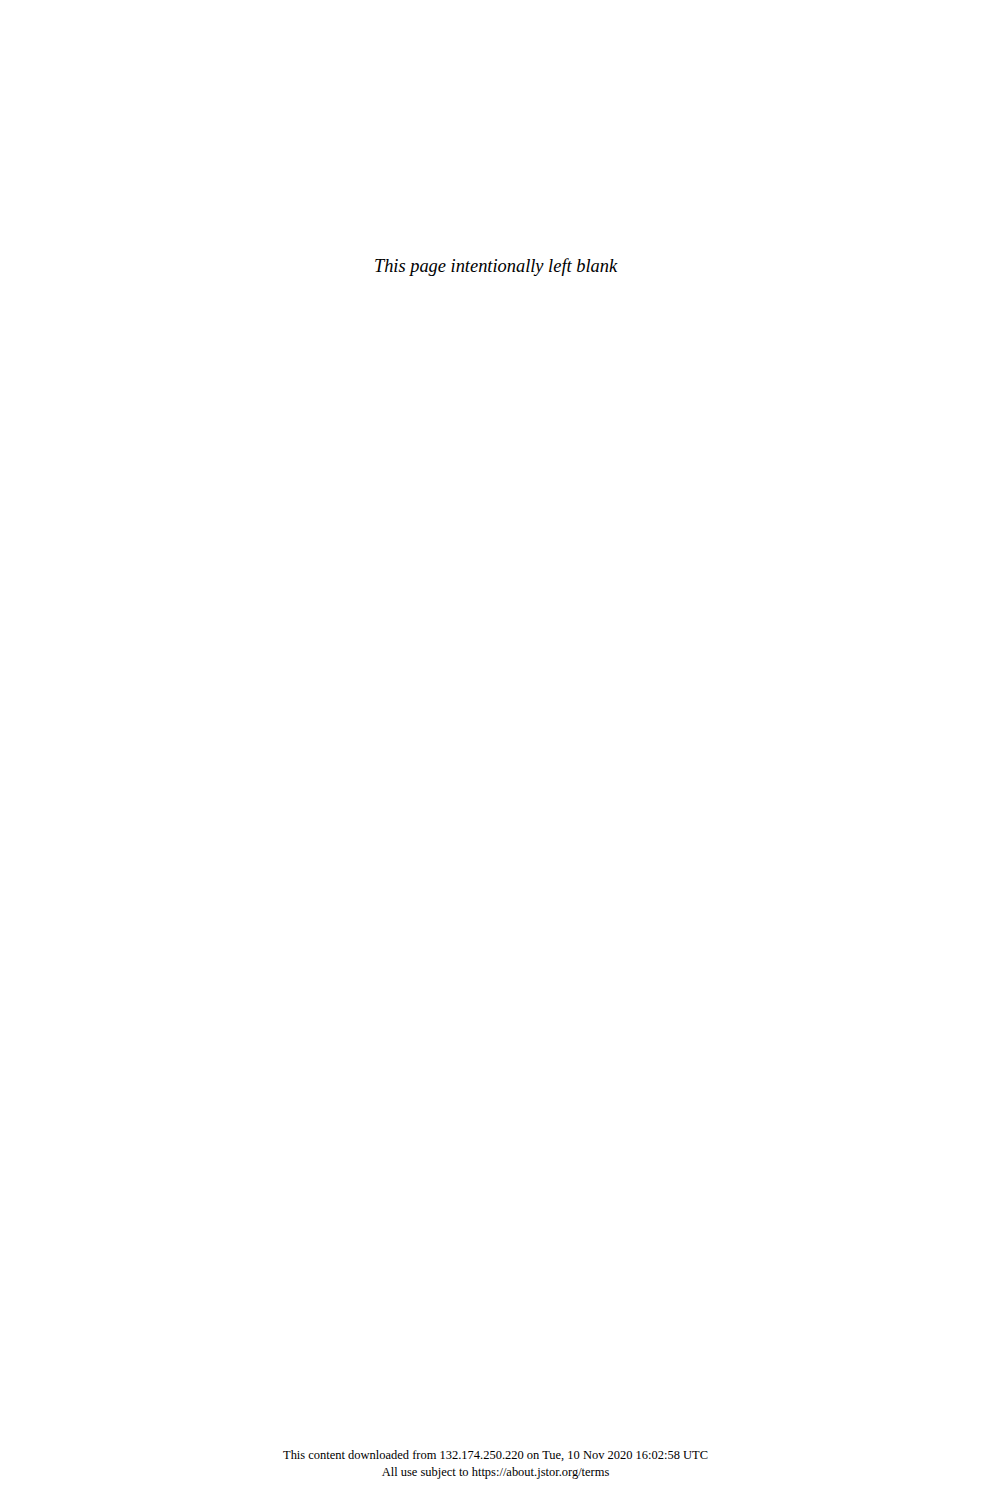This page intentionally left blank
This content downloaded from 132.174.250.220 on Tue, 10 Nov 2020 16:02:58 UTC
All use subject to https://about.jstor.org/terms